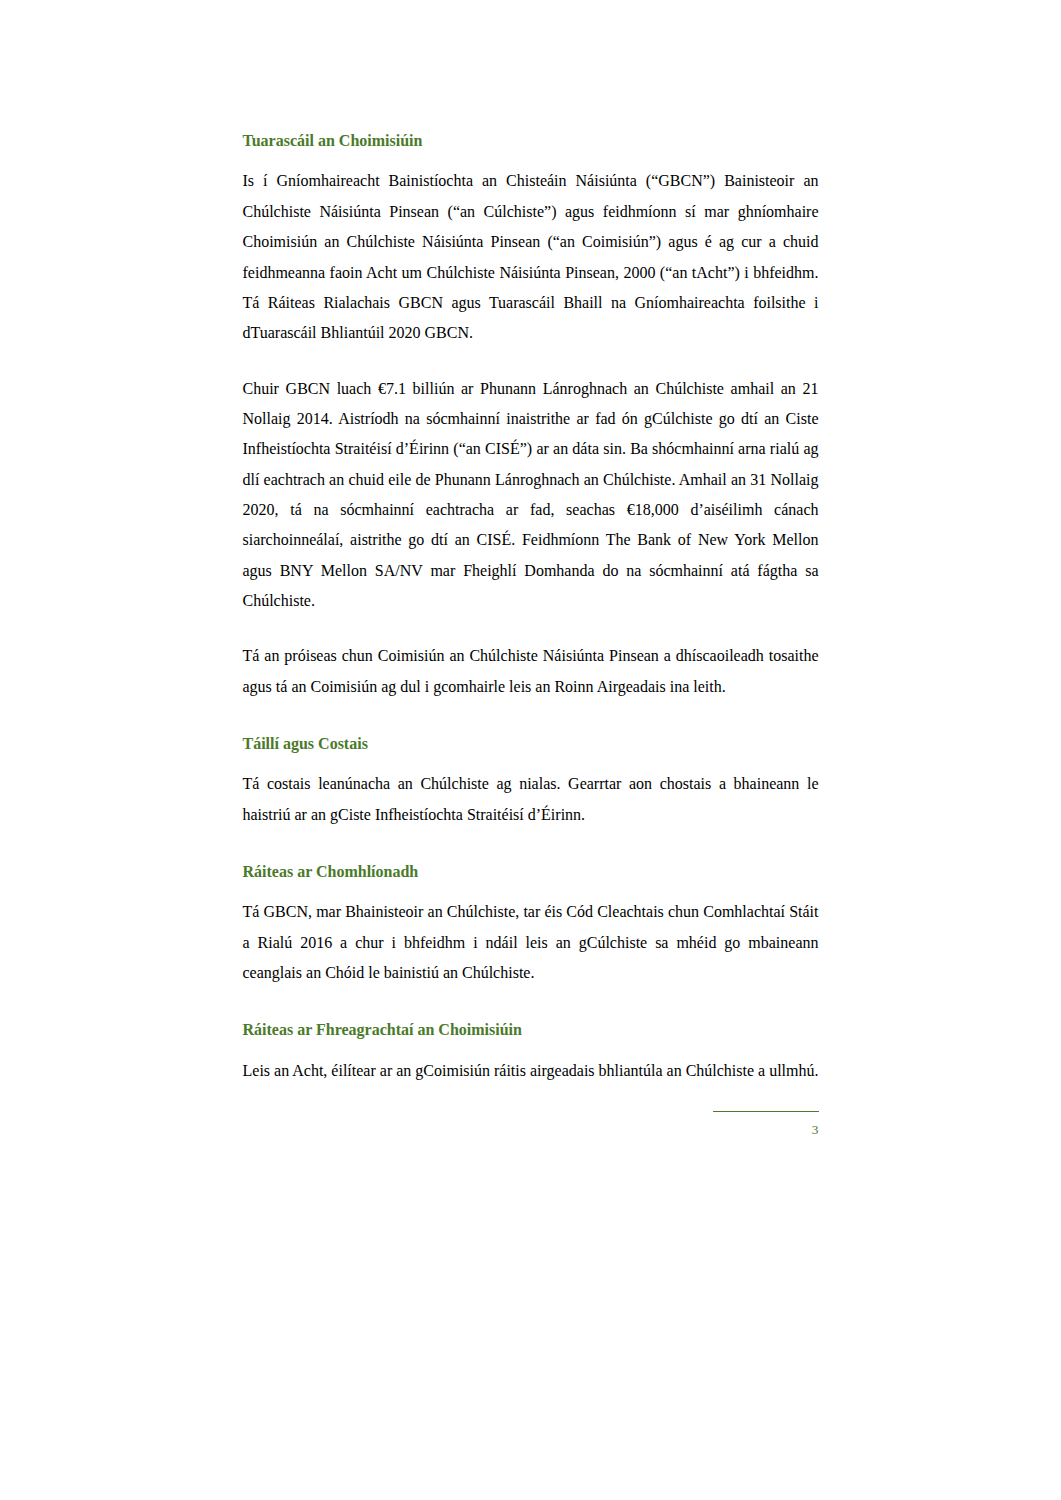Tuarascáil an Choimisiúin
Is í Gníomhaireacht Bainistíochta an Chisteáin Náisiúnta (“GBCN”) Bainisteoir an Chúlchiste Náisiúnta Pinsean (“an Cúlchiste”) agus feidhmíonn sí mar ghníomhaire Choimisiún an Chúlchiste Náisiúnta Pinsean (“an Coimisiún”) agus é ag cur a chuid feidhmeanna faoin Acht um Chúlchiste Náisiúnta Pinsean, 2000 (“an tAcht”) i bhfeidhm. Tá Ráiteas Rialachais GBCN agus Tuarascáil Bhaill na Gníomhaireachta foilsithe i dTuarascáil Bhliantúil 2020 GBCN.
Chuir GBCN luach €7.1 billiún ar Phunann Lánroghnach an Chúlchiste amhail an 21 Nollaig 2014. Aistríodh na sócmhainní inaistrithe ar fad ón gCúlchiste go dtí an Ciste Infheistíochta Straitéisí d’Éirinn (“an CISÉ”) ar an dáta sin. Ba shócmhainní arna rialú ag dlí eachtrach an chuid eile de Phunann Lánroghnach an Chúlchiste. Amhail an 31 Nollaig 2020, tá na sócmhainní eachtracha ar fad, seachas €18,000 d’aiséilimh cánach siarchoinneálaí, aistrithe go dtí an CISÉ. Feidhmíonn The Bank of New York Mellon agus BNY Mellon SA/NV mar Fheighlí Domhanda do na sócmhainní atá fágtha sa Chúlchiste.
Tá an próiseas chun Coimisiún an Chúlchiste Náisiúnta Pinsean a dhíscaoileadh tosaithe agus tá an Coimisiún ag dul i gcomhairle leis an Roinn Airgeadais ina leith.
Táillí agus Costais
Tá costais leanúnacha an Chúlchiste ag nialas. Gearrtar aon chostais a bhaineann le haistriú ar an gCiste Infheistíochta Straitéisí d’Éirinn.
Ráiteas ar Chomhlíonadh
Tá GBCN, mar Bhainisteoir an Chúlchiste, tar éis Cód Cleachtais chun Comhlachtaí Stáit a Rialú 2016 a chur i bhfeidhm i ndáil leis an gCúlchiste sa mhéid go mbaineann ceanglais an Chóid le bainistiú an Chúlchiste.
Ráiteas ar Fhreagrachtaí an Choimisiúin
Leis an Acht, éilítear ar an gCoimisiún ráitis airgeadais bhliantúla an Chúlchiste a ullmhú.
3